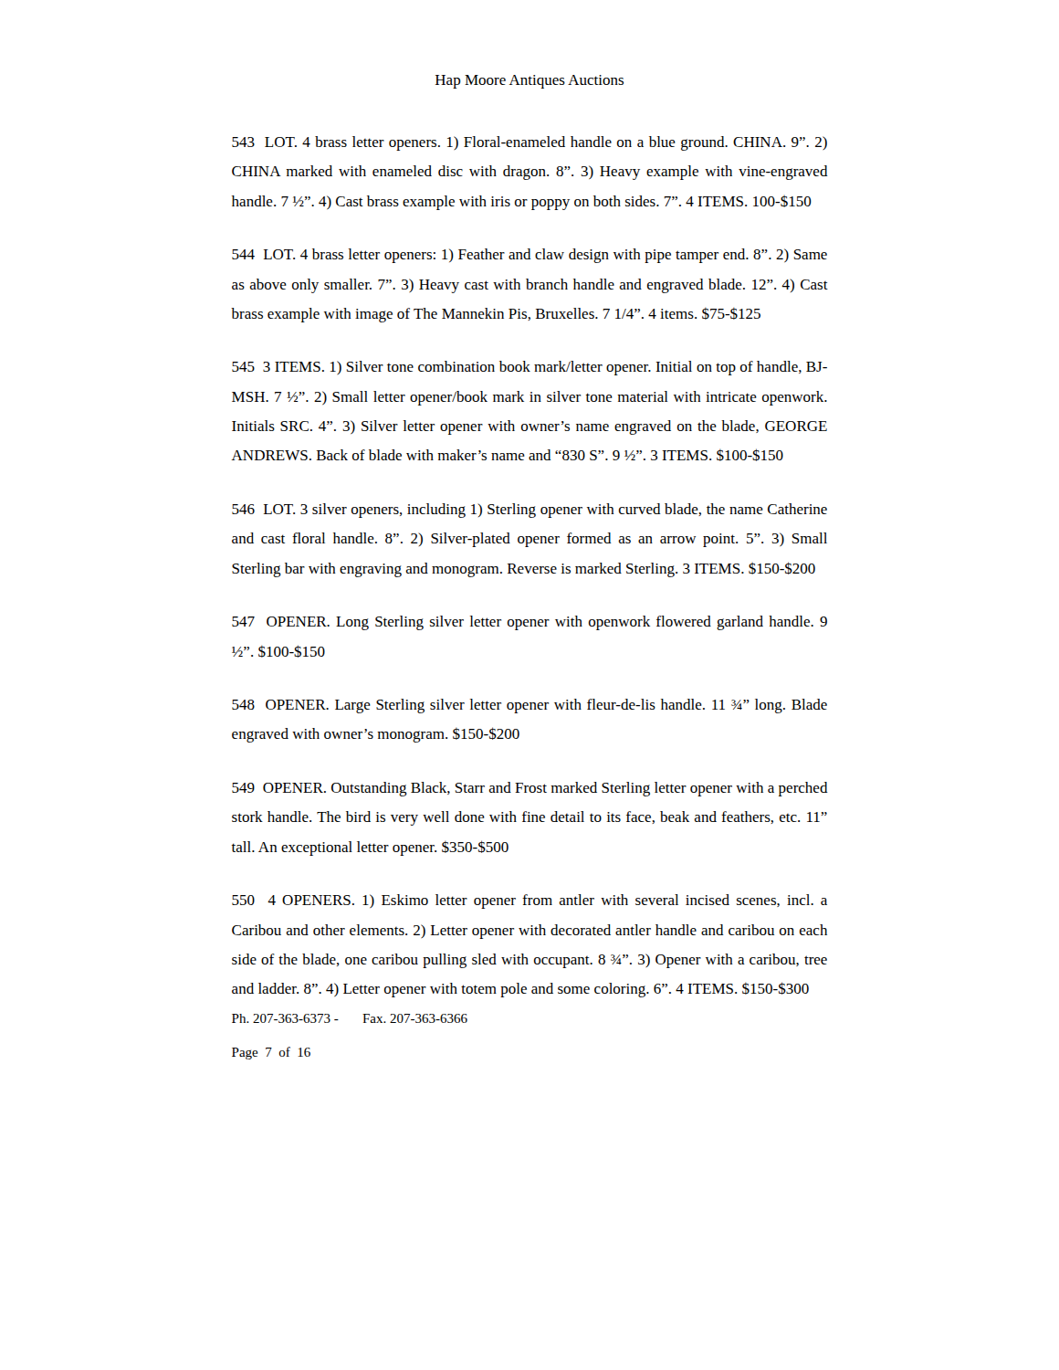Hap Moore Antiques Auctions
543 LOT. 4 brass letter openers. 1) Floral-enameled handle on a blue ground. CHINA. 9”. 2) CHINA marked with enameled disc with dragon. 8”. 3) Heavy example with vine-engraved handle. 7 ½”. 4) Cast brass example with iris or poppy on both sides. 7”. 4 ITEMS. 100-$150
544 LOT. 4 brass letter openers: 1) Feather and claw design with pipe tamper end. 8”. 2) Same as above only smaller. 7”. 3) Heavy cast with branch handle and engraved blade. 12”. 4) Cast brass example with image of The Mannekin Pis, Bruxelles. 7 1/4”. 4 items. $75-$125
545 3 ITEMS. 1) Silver tone combination book mark/letter opener. Initial on top of handle, BJ-MSH. 7 ½”. 2) Small letter opener/book mark in silver tone material with intricate openwork. Initials SRC. 4”. 3) Silver letter opener with owner’s name engraved on the blade, GEORGE ANDREWS. Back of blade with maker’s name and “830 S”. 9 ½”. 3 ITEMS. $100-$150
546 LOT. 3 silver openers, including 1) Sterling opener with curved blade, the name Catherine and cast floral handle. 8”. 2) Silver-plated opener formed as an arrow point. 5”. 3) Small Sterling bar with engraving and monogram. Reverse is marked Sterling. 3 ITEMS. $150-$200
547 OPENER. Long Sterling silver letter opener with openwork flowered garland handle. 9 ½”. $100-$150
548 OPENER. Large Sterling silver letter opener with fleur-de-lis handle. 11 ¾” long. Blade engraved with owner’s monogram. $150-$200
549 OPENER. Outstanding Black, Starr and Frost marked Sterling letter opener with a perched stork handle. The bird is very well done with fine detail to its face, beak and feathers, etc. 11” tall. An exceptional letter opener. $350-$500
550 4 OPENERS. 1) Eskimo letter opener from antler with several incised scenes, incl. a Caribou and other elements. 2) Letter opener with decorated antler handle and caribou on each side of the blade, one caribou pulling sled with occupant. 8 ¾”. 3) Opener with a caribou, tree and ladder. 8”. 4) Letter opener with totem pole and some coloring. 6”. 4 ITEMS. $150-$300
Ph. 207-363-6373 - Fax. 207-363-6366
Page 7 of 16